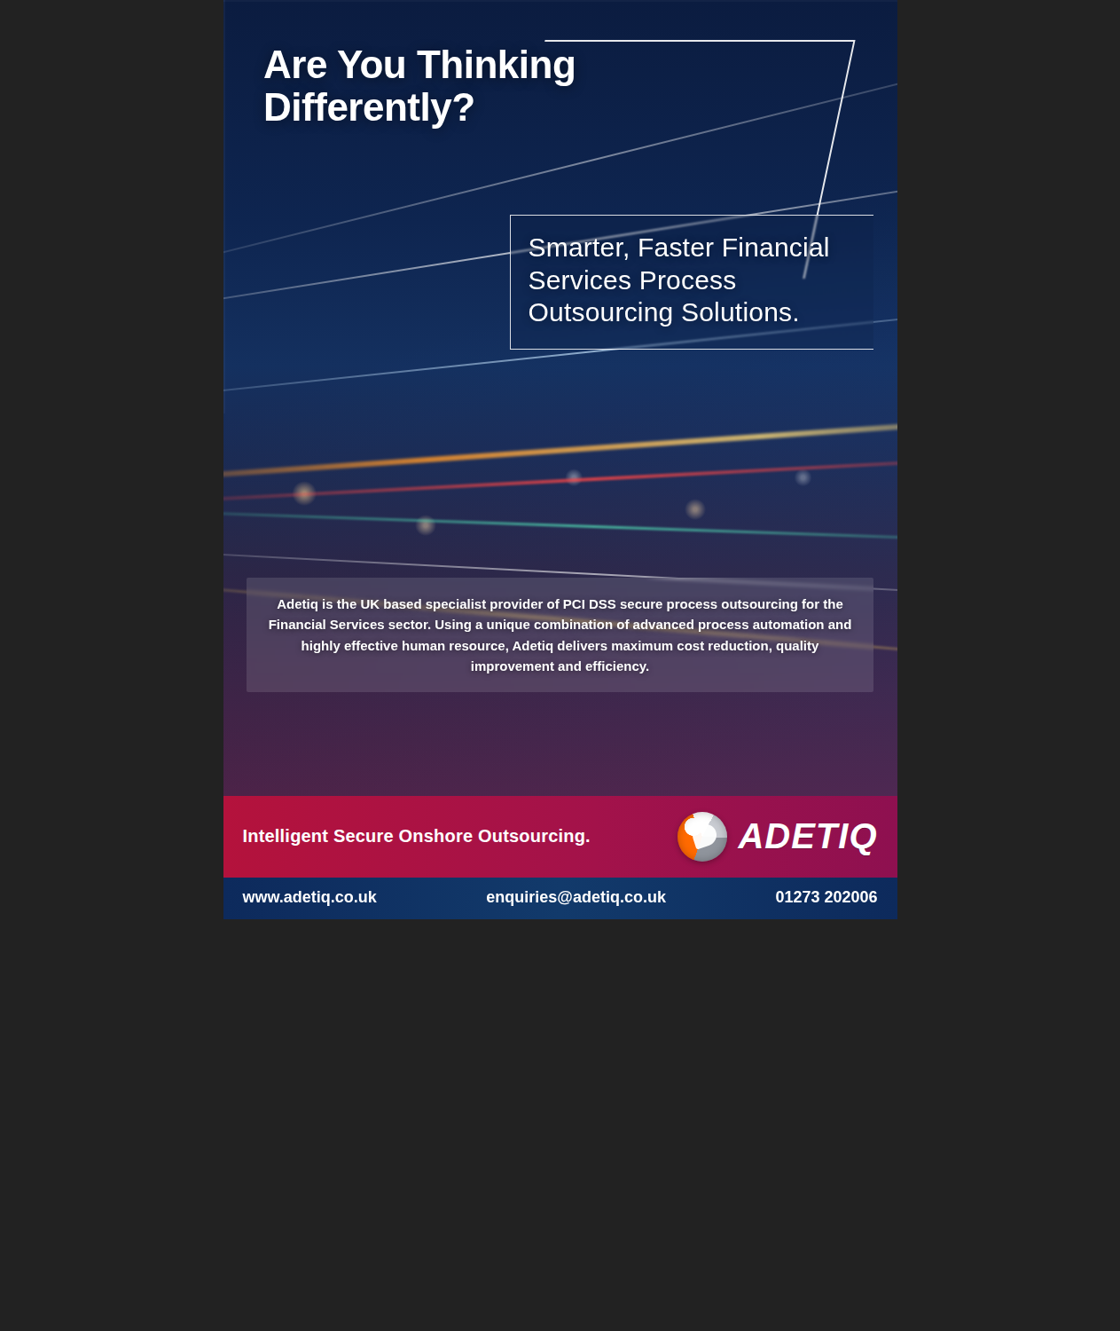Are You Thinking Differently?
Smarter, Faster Financial Services Process Outsourcing Solutions.
Adetiq is the UK based specialist provider of PCI DSS secure process outsourcing for the Financial Services sector. Using a unique combination of advanced process automation and highly effective human resource, Adetiq delivers maximum cost reduction, quality improvement and efficiency.
Intelligent Secure Onshore Outsourcing.
ADETIQ
www.adetiq.co.uk enquiries@adetiq.co.uk 01273 202006